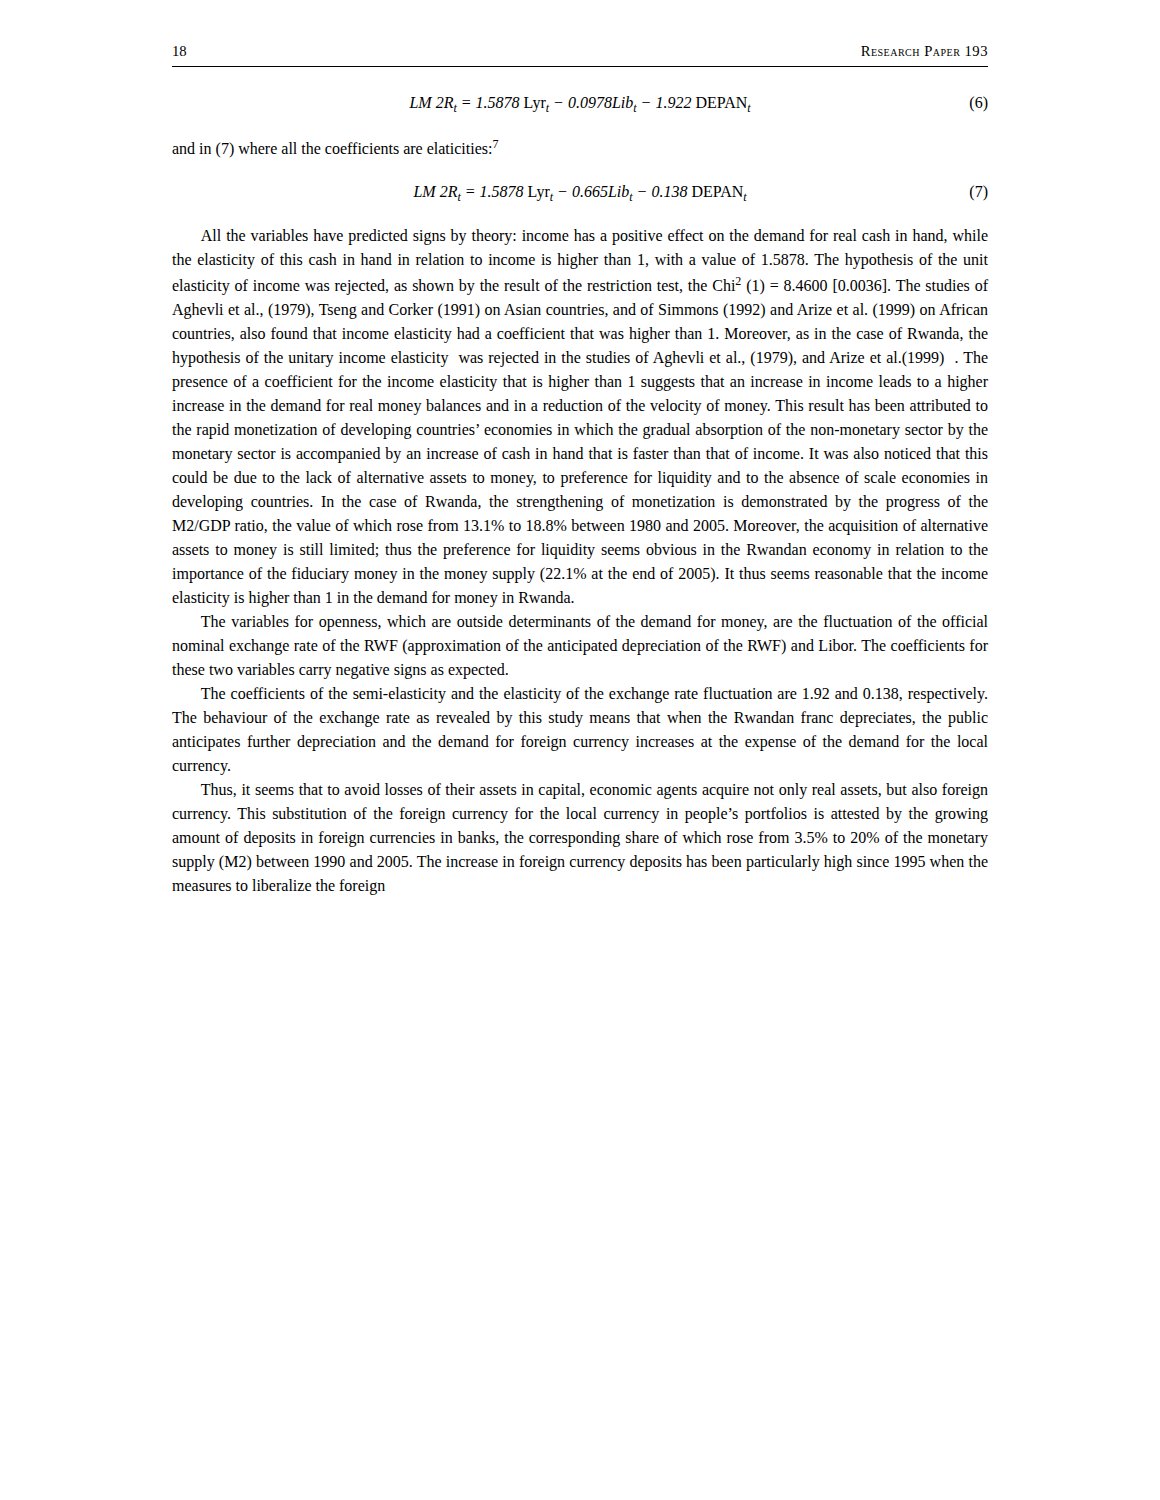18 Research Paper 193
LM 2Rt = 1.5878 Lyrt − 0.0978Libt − 1.922 DEPANt (6)
and in (7) where all the coefficients are elaticities:7
LM 2Rt = 1.5878 Lyrt − 0.665Libt − 0.138 DEPANt (7)
All the variables have predicted signs by theory: income has a positive effect on the demand for real cash in hand, while the elasticity of this cash in hand in relation to income is higher than 1, with a value of 1.5878. The hypothesis of the unit elasticity of income was rejected, as shown by the result of the restriction test, the Chi2 (1) = 8.4600 [0.0036]. The studies of Aghevli et al., (1979), Tseng and Corker (1991) on Asian countries, and of Simmons (1992) and Arize et al. (1999) on African countries, also found that income elasticity had a coefficient that was higher than 1. Moreover, as in the case of Rwanda, the hypothesis of the unitary income elasticity was rejected in the studies of Aghevli et al., (1979), and Arize et al.(1999) . The presence of a coefficient for the income elasticity that is higher than 1 suggests that an increase in income leads to a higher increase in the demand for real money balances and in a reduction of the velocity of money. This result has been attributed to the rapid monetization of developing countries’ economies in which the gradual absorption of the non-monetary sector by the monetary sector is accompanied by an increase of cash in hand that is faster than that of income. It was also noticed that this could be due to the lack of alternative assets to money, to preference for liquidity and to the absence of scale economies in developing countries. In the case of Rwanda, the strengthening of monetization is demonstrated by the progress of the M2/GDP ratio, the value of which rose from 13.1% to 18.8% between 1980 and 2005. Moreover, the acquisition of alternative assets to money is still limited; thus the preference for liquidity seems obvious in the Rwandan economy in relation to the importance of the fiduciary money in the money supply (22.1% at the end of 2005). It thus seems reasonable that the income elasticity is higher than 1 in the demand for money in Rwanda.
The variables for openness, which are outside determinants of the demand for money, are the fluctuation of the official nominal exchange rate of the RWF (approximation of the anticipated depreciation of the RWF) and Libor. The coefficients for these two variables carry negative signs as expected.
The coefficients of the semi-elasticity and the elasticity of the exchange rate fluctuation are 1.92 and 0.138, respectively. The behaviour of the exchange rate as revealed by this study means that when the Rwandan franc depreciates, the public anticipates further depreciation and the demand for foreign currency increases at the expense of the demand for the local currency.
Thus, it seems that to avoid losses of their assets in capital, economic agents acquire not only real assets, but also foreign currency. This substitution of the foreign currency for the local currency in people’s portfolios is attested by the growing amount of deposits in foreign currencies in banks, the corresponding share of which rose from 3.5% to 20% of the monetary supply (M2) between 1990 and 2005. The increase in foreign currency deposits has been particularly high since 1995 when the measures to liberalize the foreign